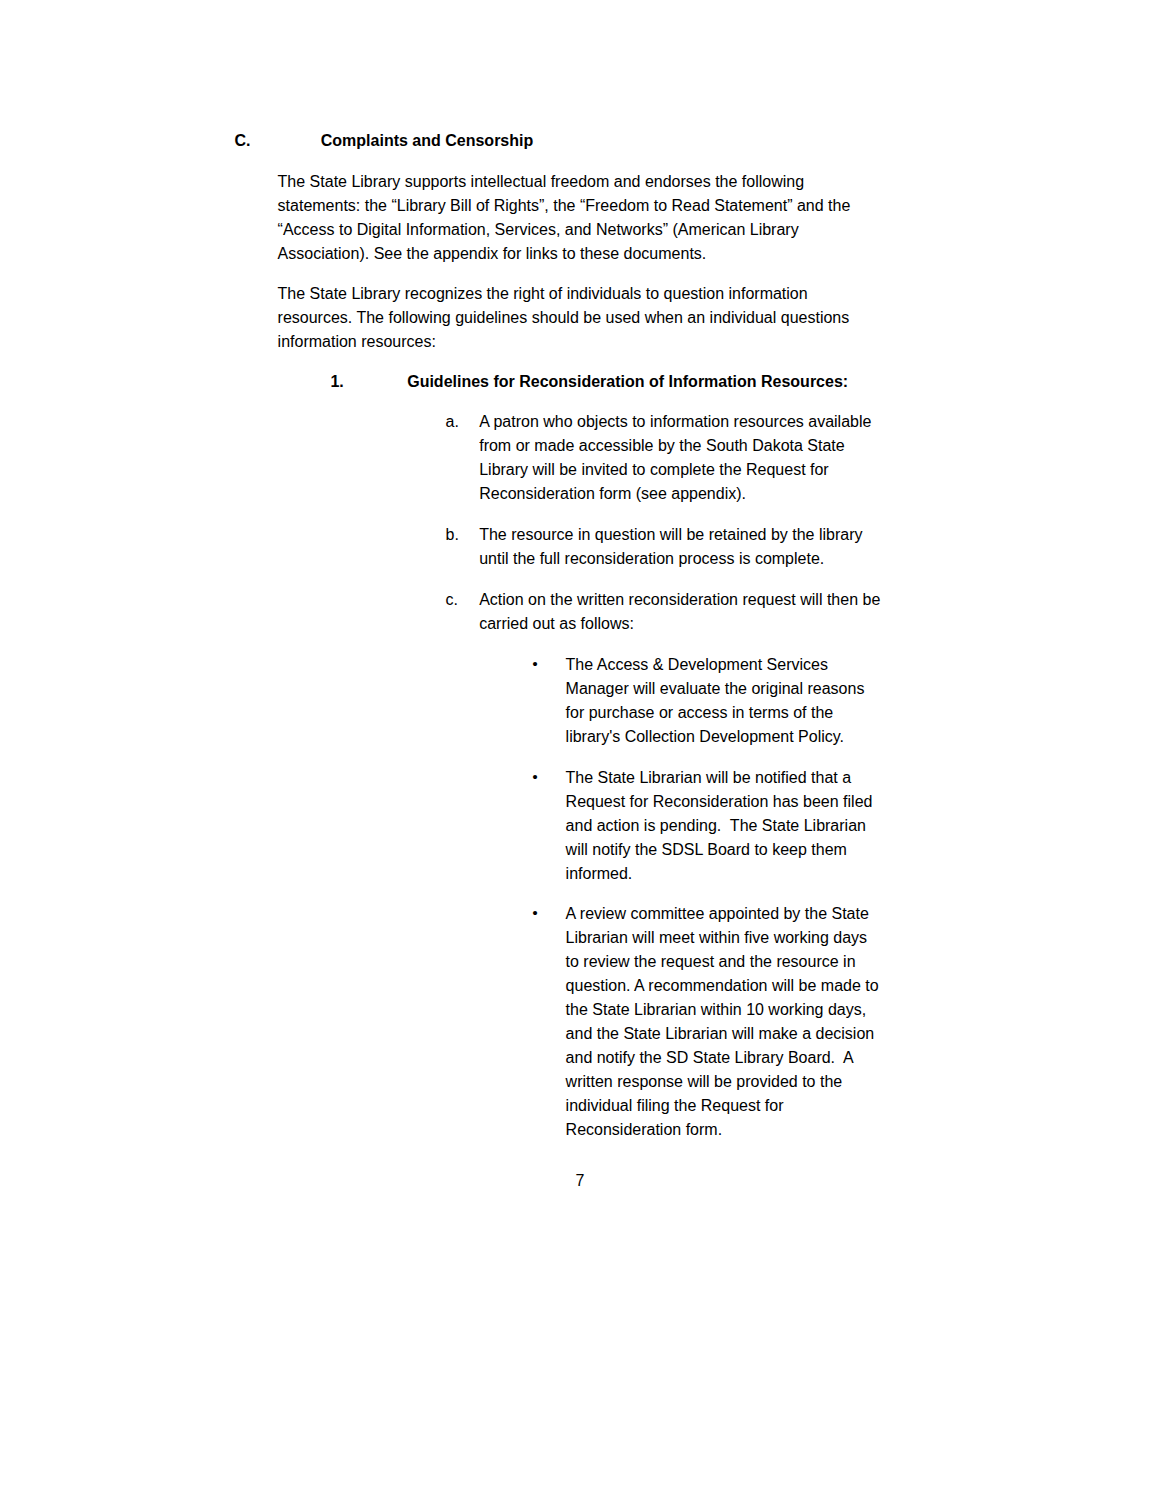C. Complaints and Censorship
The State Library supports intellectual freedom and endorses the following statements: the “Library Bill of Rights”, the “Freedom to Read Statement” and the “Access to Digital Information, Services, and Networks” (American Library Association). See the appendix for links to these documents.
The State Library recognizes the right of individuals to question information resources. The following guidelines should be used when an individual questions information resources:
1. Guidelines for Reconsideration of Information Resources:
a. A patron who objects to information resources available from or made accessible by the South Dakota State Library will be invited to complete the Request for Reconsideration form (see appendix).
b. The resource in question will be retained by the library until the full reconsideration process is complete.
c. Action on the written reconsideration request will then be carried out as follows:
• The Access & Development Services Manager will evaluate the original reasons for purchase or access in terms of the library's Collection Development Policy.
• The State Librarian will be notified that a Request for Reconsideration has been filed and action is pending. The State Librarian will notify the SDSL Board to keep them informed.
• A review committee appointed by the State Librarian will meet within five working days to review the request and the resource in question. A recommendation will be made to the State Librarian within 10 working days, and the State Librarian will make a decision and notify the SD State Library Board. A written response will be provided to the individual filing the Request for Reconsideration form.
7